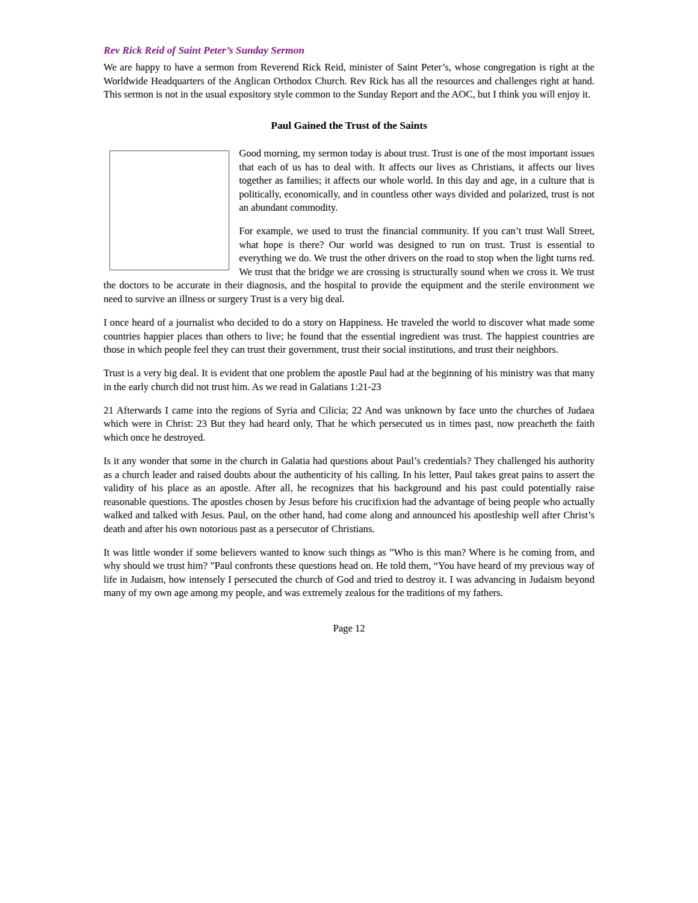Rev Rick Reid of Saint Peter’s Sunday Sermon
We are happy to have a sermon from Reverend Rick Reid, minister of Saint Peter’s, whose congregation is right at the Worldwide Headquarters of the Anglican Orthodox Church. Rev Rick has all the resources and challenges right at hand. This sermon is not in the usual expository style common to the Sunday Report and the AOC, but I think you will enjoy it.
Paul Gained the Trust of the Saints
Good morning, my sermon today is about trust. Trust is one of the most important issues that each of us has to deal with. It affects our lives as Christians, it affects our lives together as families; it affects our whole world. In this day and age, in a culture that is politically, economically, and in countless other ways divided and polarized, trust is not an abundant commodity.
For example, we used to trust the financial community. If you can’t trust Wall Street, what hope is there? Our world was designed to run on trust. Trust is essential to everything we do. We trust the other drivers on the road to stop when the light turns red. We trust that the bridge we are crossing is structurally sound when we cross it. We trust the doctors to be accurate in their diagnosis, and the hospital to provide the equipment and the sterile environment we need to survive an illness or surgery Trust is a very big deal.
I once heard of a journalist who decided to do a story on Happiness. He traveled the world to discover what made some countries happier places than others to live; he found that the essential ingredient was trust. The happiest countries are those in which people feel they can trust their government, trust their social institutions, and trust their neighbors.
Trust is a very big deal. It is evident that one problem the apostle Paul had at the beginning of his ministry was that many in the early church did not trust him. As we read in Galatians 1:21-23
21 Afterwards I came into the regions of Syria and Cilicia; 22 And was unknown by face unto the churches of Judaea which were in Christ: 23 But they had heard only, That he which persecuted us in times past, now preacheth the faith which once he destroyed.
Is it any wonder that some in the church in Galatia had questions about Paul’s credentials? They challenged his authority as a church leader and raised doubts about the authenticity of his calling. In his letter, Paul takes great pains to assert the validity of his place as an apostle. After all, he recognizes that his background and his past could potentially raise reasonable questions. The apostles chosen by Jesus before his crucifixion had the advantage of being people who actually walked and talked with Jesus. Paul, on the other hand, had come along and announced his apostleship well after Christ’s death and after his own notorious past as a persecutor of Christians.
It was little wonder if some believers wanted to know such things as ”Who is this man? Where is he coming from, and why should we trust him? ”Paul confronts these questions head on. He told them, “You have heard of my previous way of life in Judaism, how intensely I persecuted the church of God and tried to destroy it. I was advancing in Judaism beyond many of my own age among my people, and was extremely zealous for the traditions of my fathers.
Page 12